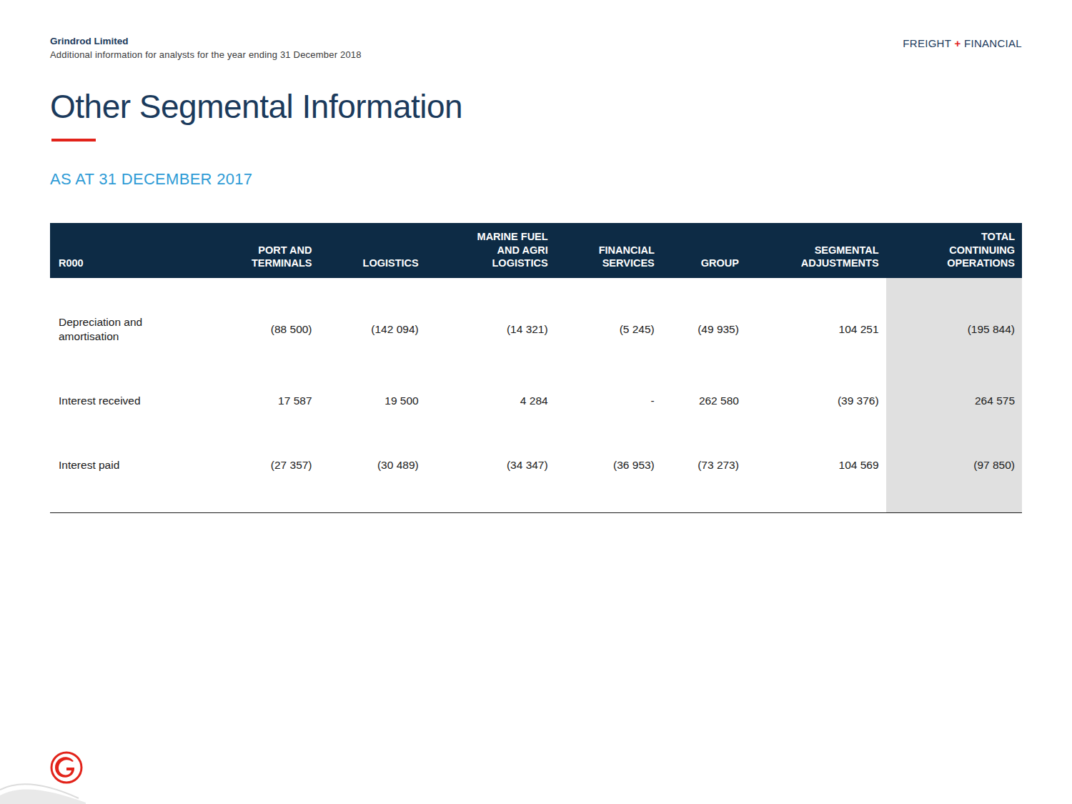Grindrod Limited
Additional information for analysts for the year ending 31 December 2018
FREIGHT + FINANCIAL
Other Segmental Information
AS AT 31 DECEMBER 2017
| R000 | PORT AND TERMINALS | LOGISTICS | MARINE FUEL AND AGRI LOGISTICS | FINANCIAL SERVICES | GROUP | SEGMENTAL ADJUSTMENTS | TOTAL CONTINUING OPERATIONS |
| --- | --- | --- | --- | --- | --- | --- | --- |
| Depreciation and amortisation | (88 500) | (142 094) | (14 321) | (5 245) | (49 935) | 104 251 | (195 844) |
| Interest received | 17 587 | 19 500 | 4 284 | - | 262 580 | (39 376) | 264 575 |
| Interest paid | (27 357) | (30 489) | (34 347) | (36 953) | (73 273) | 104 569 | (97 850) |